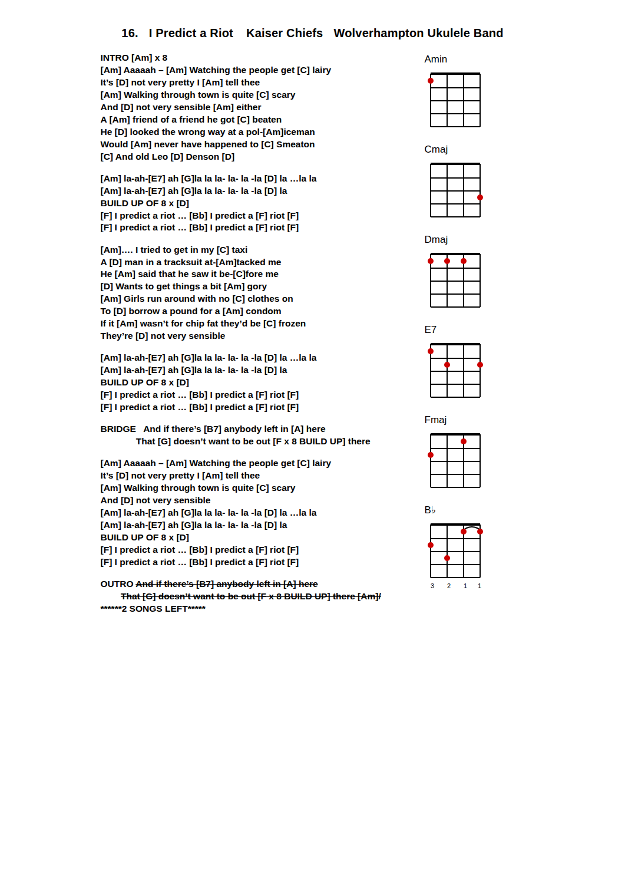16. I Predict a Riot Kaiser Chiefs Wolverhampton Ukulele Band
INTRO [Am] x 8
[Am] Aaaaah – [Am] Watching the people get [C] lairy
It’s [D] not very pretty I [Am] tell thee
[Am] Walking through town is quite [C] scary
And [D] not very sensible [Am] either
A [Am] friend of a friend he got [C] beaten
He [D] looked the wrong way at a pol-[Am]iceman
Would [Am] never have happened to [C] Smeaton
[C] And old Leo [D] Denson [D]
[Am] la-ah-[E7] ah [G]la la la- la- la -la [D] la …la la
[Am] la-ah-[E7] ah [G]la la la- la- la -la [D] la
BUILD UP OF 8 x [D]
[F] I predict a riot … [Bb] I predict a [F] riot [F]
[F] I predict a riot … [Bb] I predict a [F] riot [F]
[Am]…. I tried to get in my [C] taxi
A [D] man in a tracksuit at-[Am]tacked me
He [Am] said that he saw it be-[C]fore me
[D] Wants to get things a bit [Am] gory
[Am] Girls run around with no [C] clothes on
To [D] borrow a pound for a [Am] condom
If it [Am] wasn’t for chip fat they’d be [C] frozen
They’re [D] not very sensible
[Am] la-ah-[E7] ah [G]la la la- la- la -la [D] la …la la
[Am] la-ah-[E7] ah [G]la la la- la- la -la [D] la
BUILD UP OF 8 x [D]
[F] I predict a riot … [Bb] I predict a [F] riot [F]
[F] I predict a riot … [Bb] I predict a [F] riot [F]
BRIDGE And if there’s [B7] anybody left in [A] here
That [G] doesn’t want to be out [F x 8 BUILD UP] there
[Am] Aaaaah – [Am] Watching the people get [C] lairy
It’s [D] not very pretty I [Am] tell thee
[Am] Walking through town is quite [C] scary
And [D] not very sensible
[Am] la-ah-[E7] ah [G]la la la- la- la -la [D] la …la la
[Am] la-ah-[E7] ah [G]la la la- la- la -la [D] la
BUILD UP OF 8 x [D]
[F] I predict a riot … [Bb] I predict a [F] riot [F]
[F] I predict a riot … [Bb] I predict a [F] riot [F]
OUTRO And if there’s [B7] anybody left in [A] here
That [G] doesn’t want to be out [F x 8 BUILD UP] there [Am]/
******2 SONGS LEFT*****
Amin
Cmaj
Dmaj
E7
Fmaj
B♭
3 2 1 1